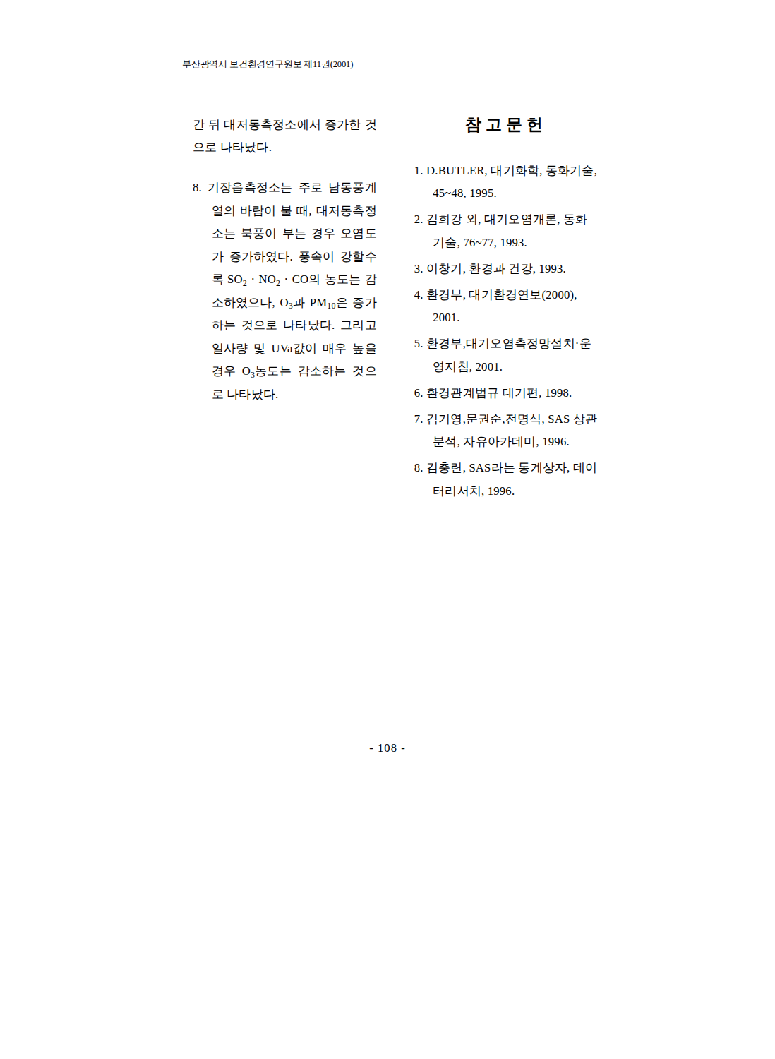부산광역시 보건환경연구원보 제11권(2001)
간 뒤 대저동측정소에서 증가한 것으로 나타났다.
8. 기장읍측정소는 주로 남동풍계열의 바람이 불 때, 대저동측정소는 북풍이 부는 경우 오염도가 증가하였다. 풍속이 강할수록 SO2 · NO2 · CO의 농도는 감소하였으나, O3과 PM10은 증가하는 것으로 나타났다. 그리고 일사량 및 UVa값이 매우 높을 경우 O3농도는 감소하는 것으로 나타났다.
참고문헌
1. D.BUTLER, 대기화학, 동화기술, 45~48, 1995.
2. 김희강 외, 대기오염개론, 동화기술, 76~77, 1993.
3. 이창기, 환경과 건강, 1993.
4. 환경부, 대기환경연보(2000), 2001.
5. 환경부,대기오염측정망설치·운영지침, 2001.
6. 환경관계법규 대기편, 1998.
7. 김기영,문권순,전명식, SAS 상관분석, 자유아카데미, 1996.
8. 김충련, SAS라는 통계상자, 데이터리서치, 1996.
- 108 -